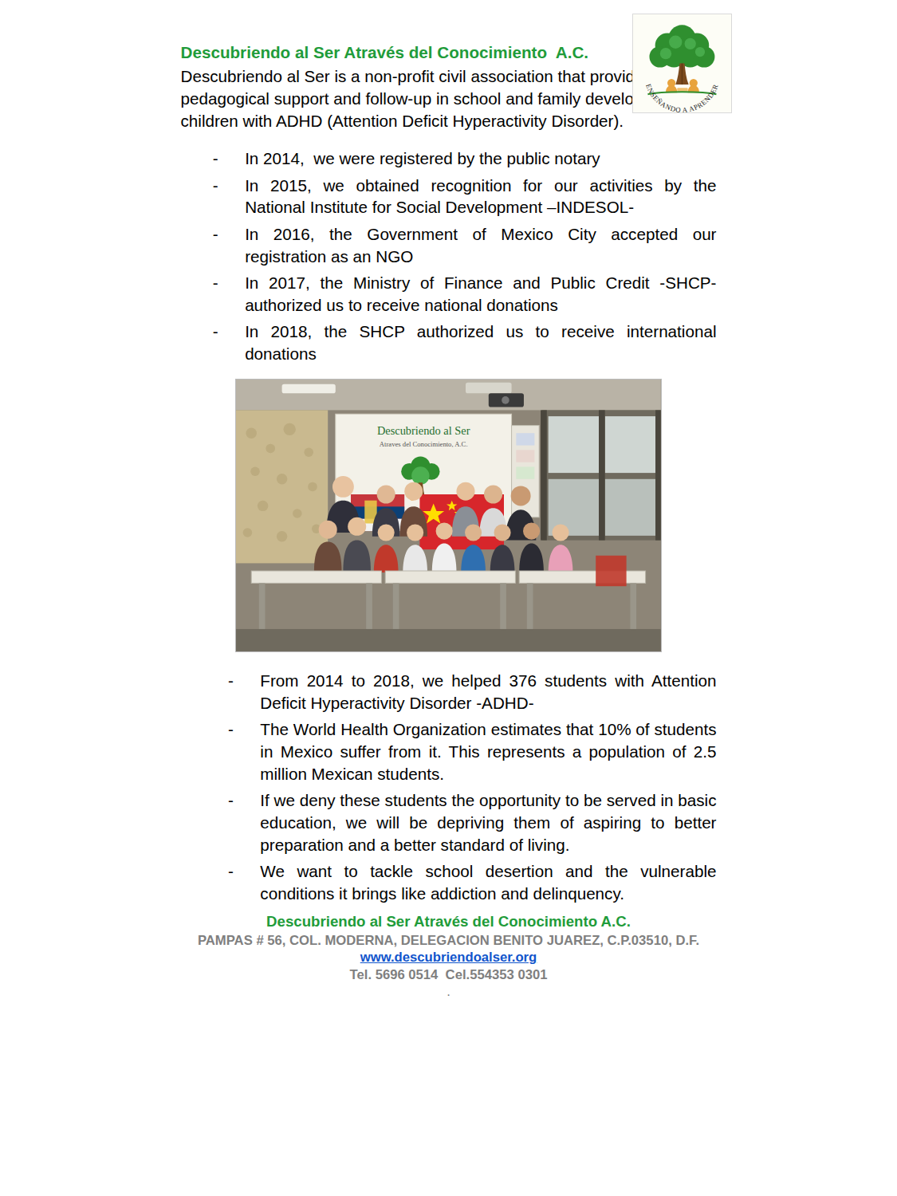ENSEÑANDO A APRENDER
Descubriendo al Ser Através del Conocimiento A.C.
Descubriendo al Ser is a non-profit civil association that provides pedagogical support and follow-up in school and family development of children with ADHD (Attention Deficit Hyperactivity Disorder).
In 2014, we were registered by the public notary
In 2015, we obtained recognition for our activities by the National Institute for Social Development –INDESOL-
In 2016, the Government of Mexico City accepted our registration as an NGO
In 2017, the Ministry of Finance and Public Credit -SHCP- authorized us to receive national donations
In 2018, the SHCP authorized us to receive international donations
Descubriendo al Ser Atraves del Conocimiento, A.C.
From 2014 to 2018, we helped 376 students with Attention Deficit Hyperactivity Disorder -ADHD-
The World Health Organization estimates that 10% of students in Mexico suffer from it. This represents a population of 2.5 million Mexican students.
If we deny these students the opportunity to be served in basic education, we will be depriving them of aspiring to better preparation and a better standard of living.
We want to tackle school desertion and the vulnerable conditions it brings like addiction and delinquency.
Descubriendo al Ser Através del Conocimiento A.C.
PAMPAS # 56, COL. MODERNA, DELEGACION BENITO JUAREZ, C.P.03510, D.F.
www.descubriendoalser.org
Tel. 5696 0514 Cel.554353 0301
.